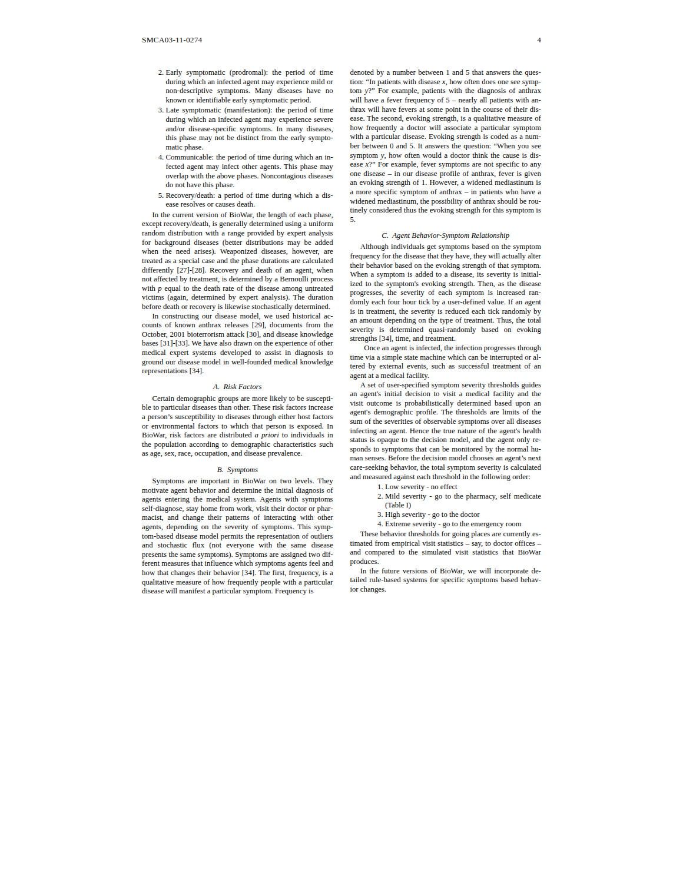SMCA03-11-0274
4
Early symptomatic (prodromal): the period of time during which an infected agent may experience mild or non-descriptive symptoms. Many diseases have no known or identifiable early symptomatic period.
Late symptomatic (manifestation): the period of time during which an infected agent may experience severe and/or disease-specific symptoms. In many diseases, this phase may not be distinct from the early symptomatic phase.
Communicable: the period of time during which an infected agent may infect other agents. This phase may overlap with the above phases. Noncontagious diseases do not have this phase.
Recovery/death: a period of time during which a disease resolves or causes death.
In the current version of BioWar, the length of each phase, except recovery/death, is generally determined using a uniform random distribution with a range provided by expert analysis for background diseases (better distributions may be added when the need arises). Weaponized diseases, however, are treated as a special case and the phase durations are calculated differently [27]-[28]. Recovery and death of an agent, when not affected by treatment, is determined by a Bernoulli process with p equal to the death rate of the disease among untreated victims (again, determined by expert analysis). The duration before death or recovery is likewise stochastically determined.
In constructing our disease model, we used historical accounts of known anthrax releases [29], documents from the October, 2001 bioterrorism attack [30], and disease knowledge bases [31]-[33]. We have also drawn on the experience of other medical expert systems developed to assist in diagnosis to ground our disease model in well-founded medical knowledge representations [34].
A. Risk Factors
Certain demographic groups are more likely to be susceptible to particular diseases than other. These risk factors increase a person’s susceptibility to diseases through either host factors or environmental factors to which that person is exposed. In BioWar, risk factors are distributed a priori to individuals in the population according to demographic characteristics such as age, sex, race, occupation, and disease prevalence.
B. Symptoms
Symptoms are important in BioWar on two levels. They motivate agent behavior and determine the initial diagnosis of agents entering the medical system. Agents with symptoms self-diagnose, stay home from work, visit their doctor or pharmacist, and change their patterns of interacting with other agents, depending on the severity of symptoms. This symptom-based disease model permits the representation of outliers and stochastic flux (not everyone with the same disease presents the same symptoms). Symptoms are assigned two different measures that influence which symptoms agents feel and how that changes their behavior [34]. The first, frequency, is a qualitative measure of how frequently people with a particular disease will manifest a particular symptom. Frequency is
denoted by a number between 1 and 5 that answers the question: “In patients with disease x, how often does one see symptom y?” For example, patients with the diagnosis of anthrax will have a fever frequency of 5 – nearly all patients with anthrax will have fevers at some point in the course of their disease. The second, evoking strength, is a qualitative measure of how frequently a doctor will associate a particular symptom with a particular disease. Evoking strength is coded as a number between 0 and 5. It answers the question: “When you see symptom y, how often would a doctor think the cause is disease x?” For example, fever symptoms are not specific to any one disease – in our disease profile of anthrax, fever is given an evoking strength of 1. However, a widened mediastinum is a more specific symptom of anthrax – in patients who have a widened mediastinum, the possibility of anthrax should be routinely considered thus the evoking strength for this symptom is 5.
C. Agent Behavior-Symptom Relationship
Although individuals get symptoms based on the symptom frequency for the disease that they have, they will actually alter their behavior based on the evoking strength of that symptom. When a symptom is added to a disease, its severity is initialized to the symptom's evoking strength. Then, as the disease progresses, the severity of each symptom is increased randomly each four hour tick by a user-defined value. If an agent is in treatment, the severity is reduced each tick randomly by an amount depending on the type of treatment. Thus, the total severity is determined quasi-randomly based on evoking strengths [34], time, and treatment.
Once an agent is infected, the infection progresses through time via a simple state machine which can be interrupted or altered by external events, such as successful treatment of an agent at a medical facility.
A set of user-specified symptom severity thresholds guides an agent's initial decision to visit a medical facility and the visit outcome is probabilistically determined based upon an agent's demographic profile. The thresholds are limits of the sum of the severities of observable symptoms over all diseases infecting an agent. Hence the true nature of the agent's health status is opaque to the decision model, and the agent only responds to symptoms that can be monitored by the normal human senses. Before the decision model chooses an agent’s next care-seeking behavior, the total symptom severity is calculated and measured against each threshold in the following order:
Low severity - no effect
Mild severity - go to the pharmacy, self medicate (Table I)
High severity - go to the doctor
Extreme severity - go to the emergency room
These behavior thresholds for going places are currently estimated from empirical visit statistics – say, to doctor offices – and compared to the simulated visit statistics that BioWar produces.
In the future versions of BioWar, we will incorporate detailed rule-based systems for specific symptoms based behavior changes.